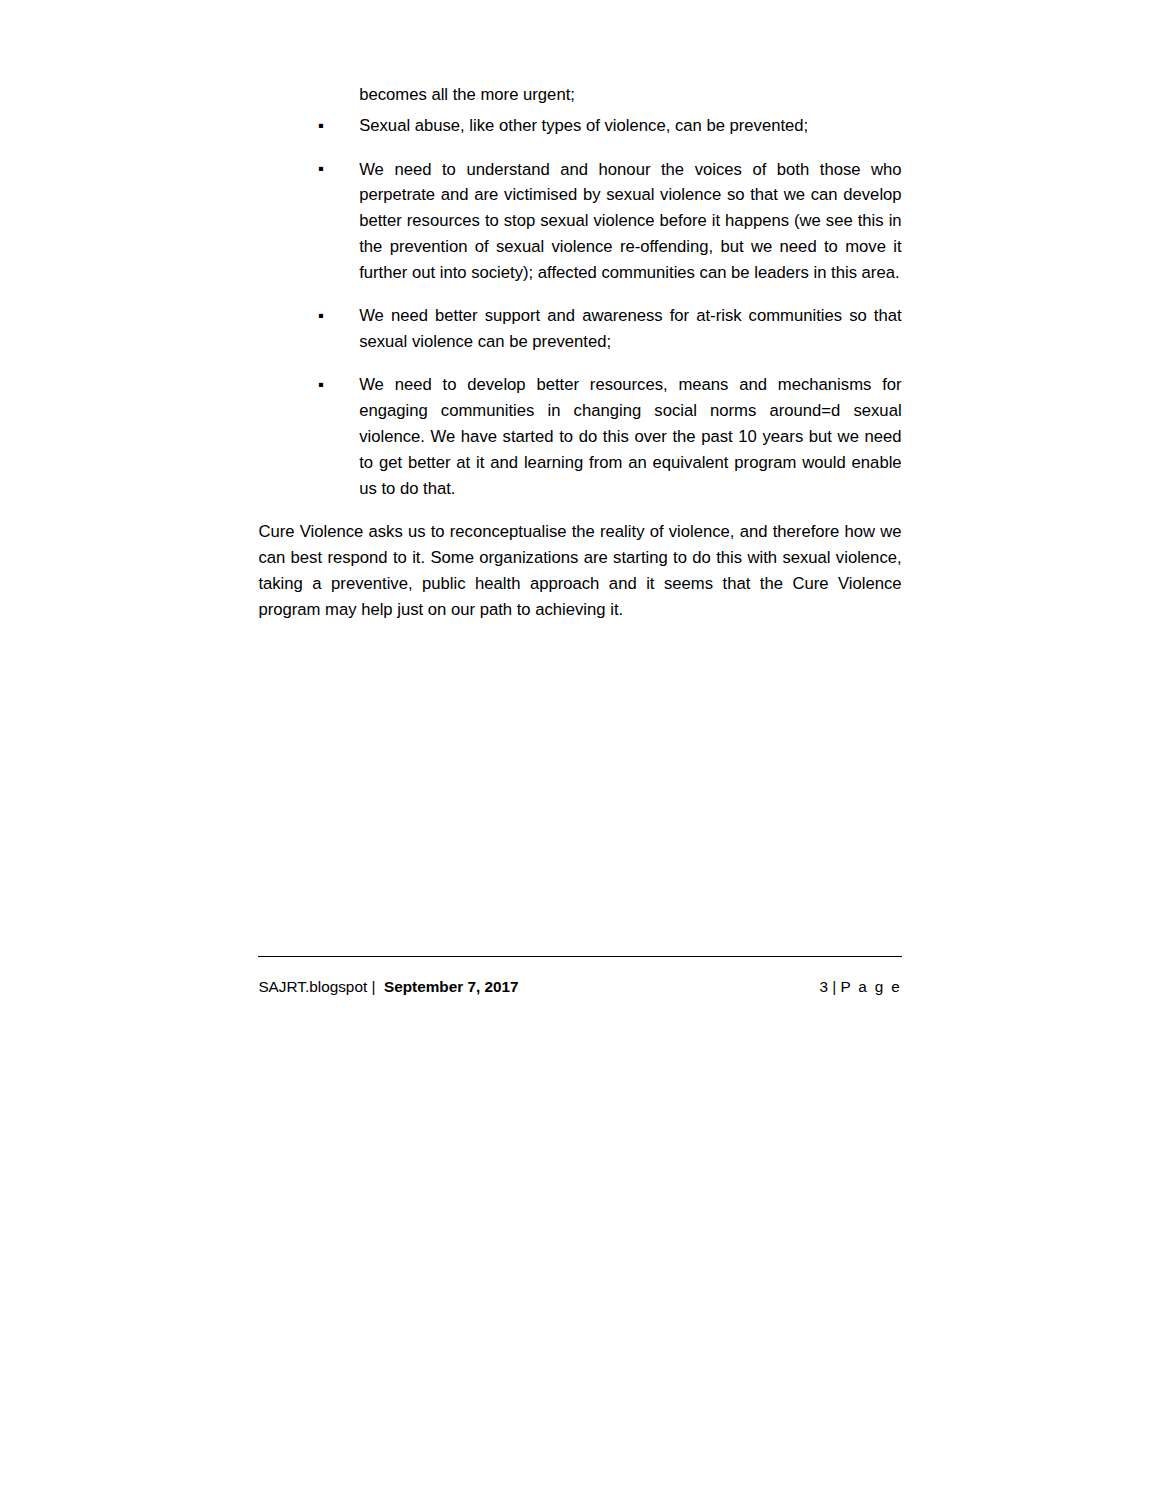becomes all the more urgent;
Sexual abuse, like other types of violence, can be prevented;
We need to understand and honour the voices of both those who perpetrate and are victimised by sexual violence so that we can develop better resources to stop sexual violence before it happens (we see this in the prevention of sexual violence re-offending, but we need to move it further out into society); affected communities can be leaders in this area.
We need better support and awareness for at-risk communities so that sexual violence can be prevented;
We need to develop better resources, means and mechanisms for engaging communities in changing social norms around=d sexual violence. We have started to do this over the past 10 years but we need to get better at it and learning from an equivalent program would enable us to do that.
Cure Violence asks us to reconceptualise the reality of violence, and therefore how we can best respond to it. Some organizations are starting to do this with sexual violence, taking a preventive, public health approach and it seems that the Cure Violence program may help just on our path to achieving it.
SAJRT.blogspot | September 7, 2017
3 | P a g e